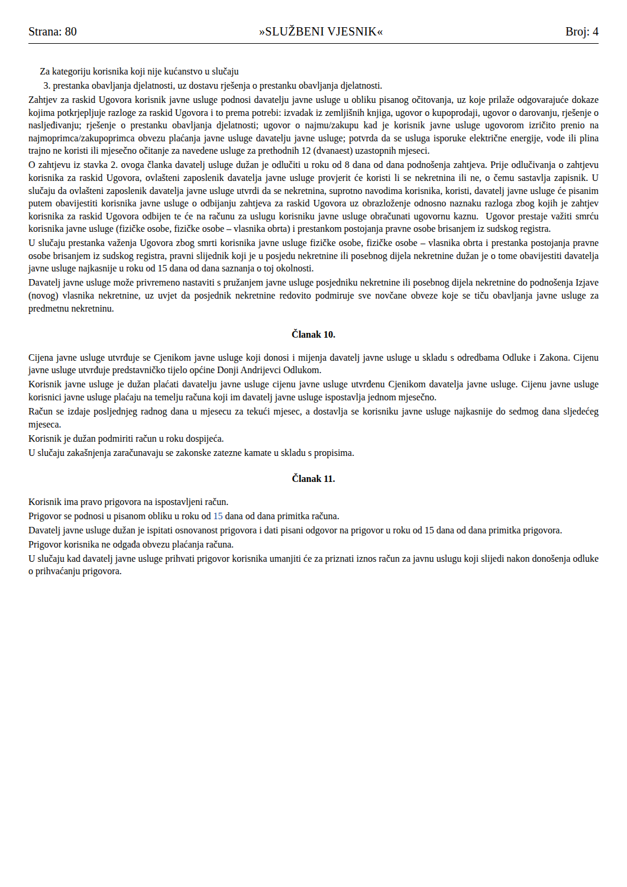Strana: 80 »SLUŽBENI VJESNIK« Broj: 4
Za kategoriju korisnika koji nije kućanstvo u slučaju
3. prestanka obavljanja djelatnosti, uz dostavu rješenja o prestanku obavljanja djelatnosti.
Zahtjev za raskid Ugovora korisnik javne usluge podnosi davatelju javne usluge u obliku pisanog očitovanja, uz koje prilaže odgovarajuće dokaze kojima potkrjepljuje razloge za raskid Ugovora i to prema potrebi: izvadak iz zemljišnih knjiga, ugovor o kupoprodaji, ugovor o darovanju, rješenje o nasljeđivanju; rješenje o prestanku obavljanja djelatnosti; ugovor o najmu/zakupu kad je korisnik javne usluge ugovorom izričito prenio na najmoprimca/zakupoprimca obvezu plaćanja javne usluge davatelju javne usluge; potvrda da se usluga isporuke električne energije, vode ili plina trajno ne koristi ili mjesečno očitanje za navedene usluge za prethodnih 12 (dvanaest) uzastopnih mjeseci.
O zahtjevu iz stavka 2. ovoga članka davatelj usluge dužan je odlučiti u roku od 8 dana od dana podnošenja zahtjeva. Prije odlučivanja o zahtjevu korisnika za raskid Ugovora, ovlašteni zaposlenik davatelja javne usluge provjerit će koristi li se nekretnina ili ne, o čemu sastavlja zapisnik. U slučaju da ovlašteni zaposlenik davatelja javne usluge utvrdi da se nekretnina, suprotno navodima korisnika, koristi, davatelj javne usluge će pisanim putem obavijestiti korisnika javne usluge o odbijanju zahtjeva za raskid Ugovora uz obrazloženje odnosno naznaku razloga zbog kojih je zahtjev korisnika za raskid Ugovora odbijen te će na računu za uslugu korisniku javne usluge obračunati ugovornu kaznu. Ugovor prestaje važiti smrću korisnika javne usluge (fizičke osobe, fizičke osobe – vlasnika obrta) i prestankom postojanja pravne osobe brisanjem iz sudskog registra.
U slučaju prestanka važenja Ugovora zbog smrti korisnika javne usluge fizičke osobe, fizičke osobe – vlasnika obrta i prestanka postojanja pravne osobe brisanjem iz sudskog registra, pravni slijednik koji je u posjedu nekretnine ili posebnog dijela nekretnine dužan je o tome obavijestiti davatelja javne usluge najkasnije u roku od 15 dana od dana saznanja o toj okolnosti.
Davatelj javne usluge može privremeno nastaviti s pružanjem javne usluge posjedniku nekretnine ili posebnog dijela nekretnine do podnošenja Izjave (novog) vlasnika nekretnine, uz uvjet da posjednik nekretnine redovito podmiruje sve novčane obveze koje se tiču obavljanja javne usluge za predmetnu nekretninu.
Članak 10.
Cijena javne usluge utvrđuje se Cjenikom javne usluge koji donosi i mijenja davatelj javne usluge u skladu s odredbama Odluke i Zakona. Cijenu javne usluge utvrđuje predstavničko tijelo općine Donji Andrijevci Odlukom.
Korisnik javne usluge je dužan plaćati davatelju javne usluge cijenu javne usluge utvrđenu Cjenikom davatelja javne usluge. Cijenu javne usluge korisnici javne usluge plaćaju na temelju računa koji im davatelj javne usluge ispostavlja jednom mjesečno.
Račun se izdaje posljednjeg radnog dana u mjesecu za tekući mjesec, a dostavlja se korisniku javne usluge najkasnije do sedmog dana sljedećeg mjeseca.
Korisnik je dužan podmiriti račun u roku dospijeća.
U slučaju zakašnjenja zaračunavaju se zakonske zatezne kamate u skladu s propisima.
Članak 11.
Korisnik ima pravo prigovora na ispostavljeni račun.
Prigovor se podnosi u pisanom obliku u roku od 15 dana od dana primitka računa.
Davatelj javne usluge dužan je ispitati osnovanost prigovora i dati pisani odgovor na prigovor u roku od 15 dana od dana primitka prigovora.
Prigovor korisnika ne odgađa obvezu plaćanja računa.
U slučaju kad davatelj javne usluge prihvati prigovor korisnika umanjiti će za priznati iznos račun za javnu uslugu koji slijedi nakon donošenja odluke o prihvaćanju prigovora.